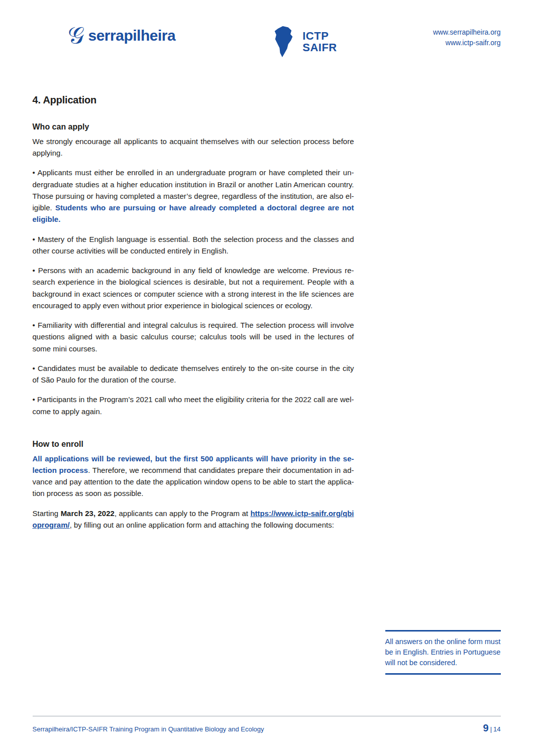𝒢 serrapilheira
ICTP
SAIFR
www.serrapilheira.org
www.ictp-saifr.org
4. Application
Who can apply
We strongly encourage all applicants to acquaint themselves with our selection process before applying.
• Applicants must either be enrolled in an undergraduate program or have completed their undergraduate studies at a higher education institution in Brazil or another Latin American country. Those pursuing or having completed a master’s degree, regardless of the institution, are also eligible. Students who are pursuing or have already completed a doctoral degree are not eligible.
• Mastery of the English language is essential. Both the selection process and the classes and other course activities will be conducted entirely in English.
• Persons with an academic background in any field of knowledge are welcome. Previous research experience in the biological sciences is desirable, but not a requirement. People with a background in exact sciences or computer science with a strong interest in the life sciences are encouraged to apply even without prior experience in biological sciences or ecology.
• Familiarity with differential and integral calculus is required. The selection process will involve questions aligned with a basic calculus course; calculus tools will be used in the lectures of some mini courses.
• Candidates must be available to dedicate themselves entirely to the on-site course in the city of São Paulo for the duration of the course.
• Participants in the Program’s 2021 call who meet the eligibility criteria for the 2022 call are welcome to apply again.
How to enroll
All applications will be reviewed, but the first 500 applicants will have priority in the selection process. Therefore, we recommend that candidates prepare their documentation in advance and pay attention to the date the application window opens to be able to start the application process as soon as possible.
Starting March 23, 2022, applicants can apply to the Program at https://www.ictp-saifr.org/qbioprogram/, by filling out an online application form and attaching the following documents:
All answers on the online form must be in English. Entries in Portuguese will not be considered.
Serrapilheira/ICTP-SAIFR Training Program in Quantitative Biology and Ecology
9|14